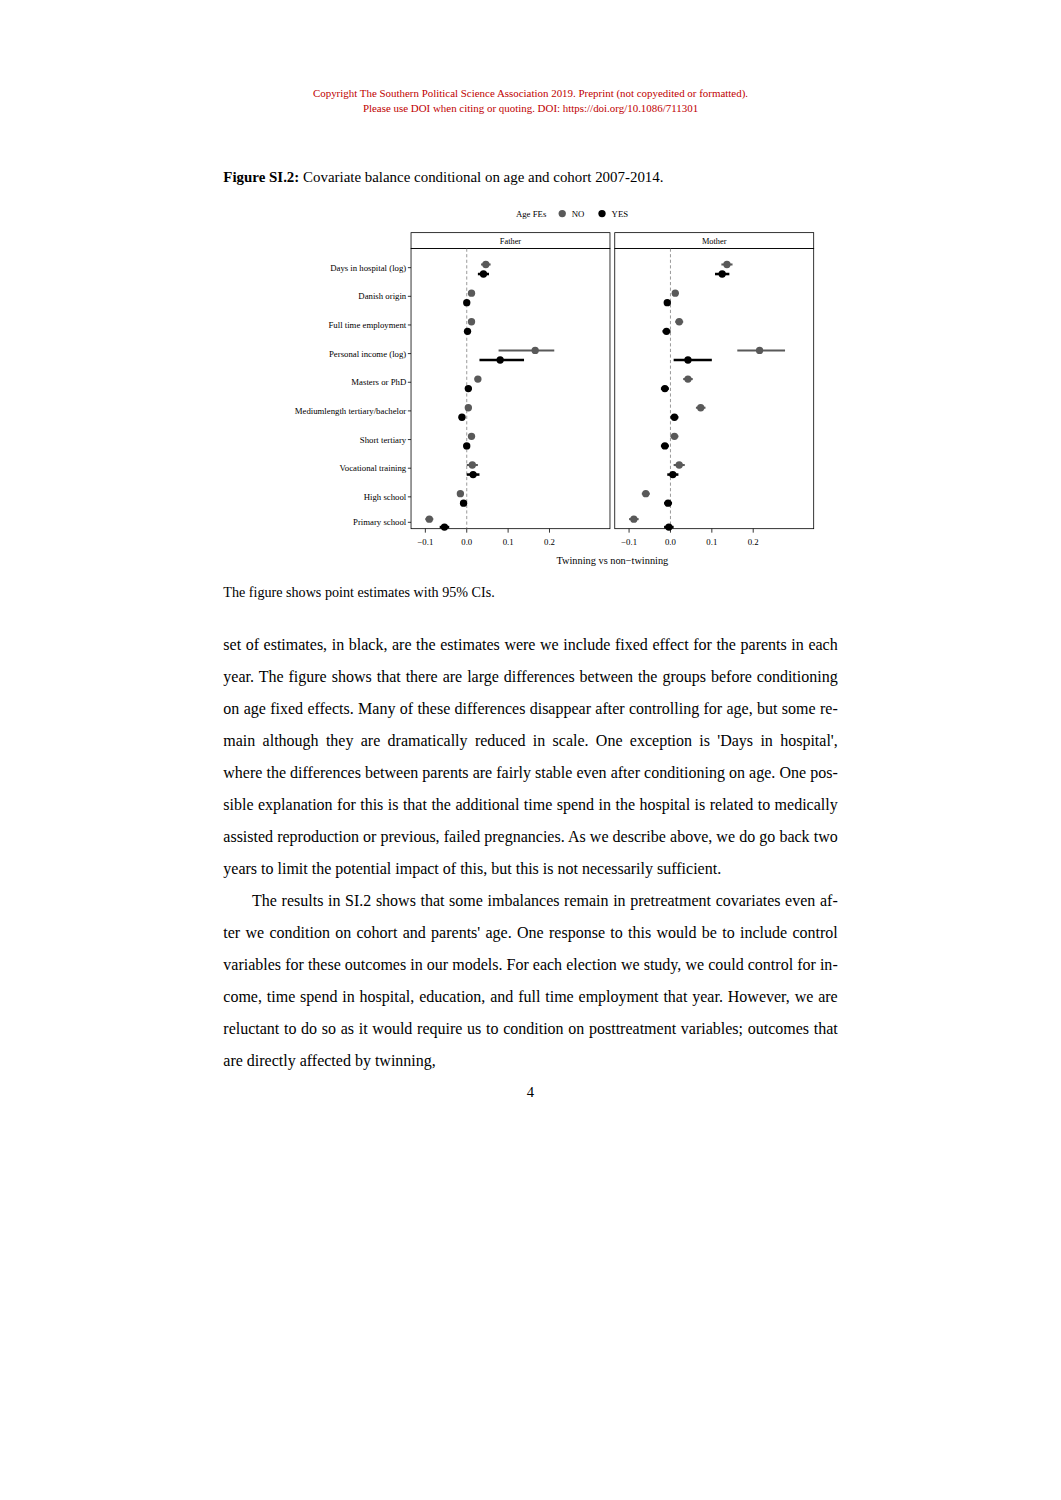Copyright The Southern Political Science Association 2019. Preprint (not copyedited or formatted).
Please use DOI when citing or quoting. DOI: https://doi.org/10.1086/711301
Figure SI.2: Covariate balance conditional on age and cohort 2007-2014.
Age FEs NO YES Father Mother Days in hospital (log) Danish origin Full time employment Personal income (log) Masters or PhD Mediumlength tertiary/bachelor Short tertiary Vocational training High school Primary school −0.1 0.0 0.1 0.2 −0.1 0.0 0.1 0.2 Twinning vs non−twinning
The figure shows point estimates with 95% CIs.
set of estimates, in black, are the estimates were we include fixed effect for the parents in each year. The figure shows that there are large differences between the groups before conditioning on age fixed effects. Many of these differences disappear after controlling for age, but some remain although they are dramatically reduced in scale. One exception is 'Days in hospital', where the differences between parents are fairly stable even after conditioning on age. One possible explanation for this is that the additional time spend in the hospital is related to medically assisted reproduction or previous, failed pregnancies. As we describe above, we do go back two years to limit the potential impact of this, but this is not necessarily sufficient.
The results in SI.2 shows that some imbalances remain in pretreatment covariates even after we condition on cohort and parents' age. One response to this would be to include control variables for these outcomes in our models. For each election we study, we could control for income, time spend in hospital, education, and full time employment that year. However, we are reluctant to do so as it would require us to condition on posttreatment variables; outcomes that are directly affected by twinning,
4